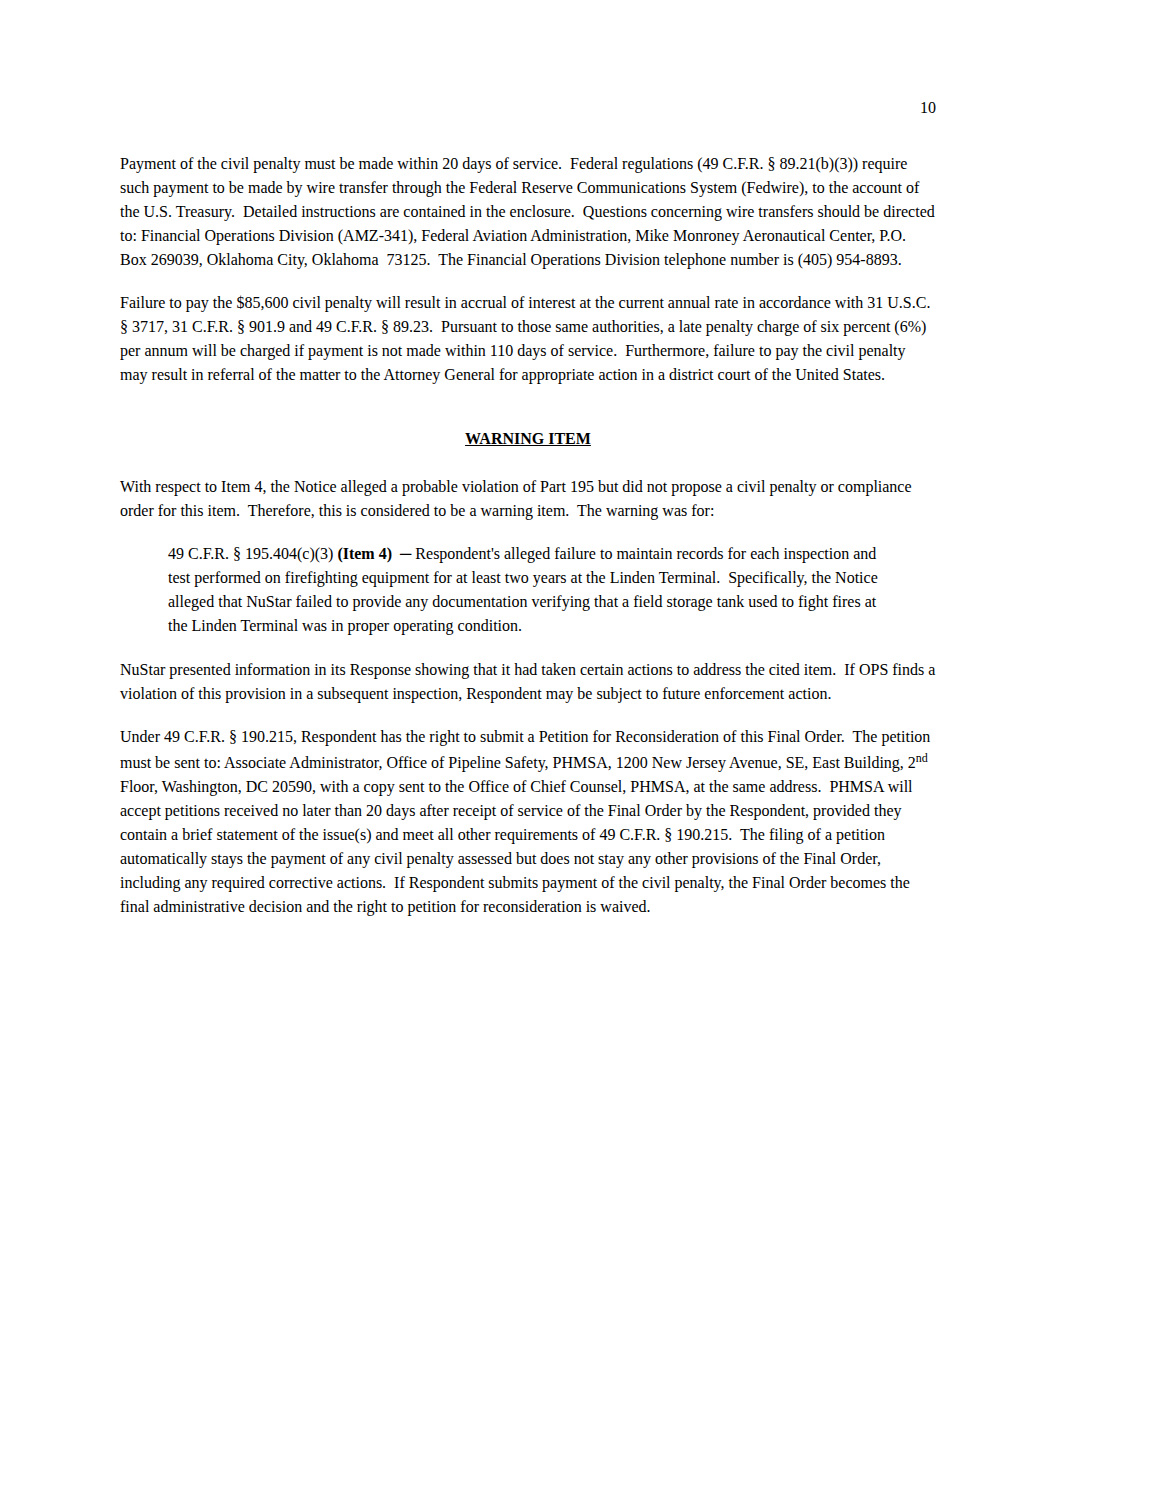10
Payment of the civil penalty must be made within 20 days of service. Federal regulations (49 C.F.R. § 89.21(b)(3)) require such payment to be made by wire transfer through the Federal Reserve Communications System (Fedwire), to the account of the U.S. Treasury. Detailed instructions are contained in the enclosure. Questions concerning wire transfers should be directed to: Financial Operations Division (AMZ-341), Federal Aviation Administration, Mike Monroney Aeronautical Center, P.O. Box 269039, Oklahoma City, Oklahoma 73125. The Financial Operations Division telephone number is (405) 954-8893.
Failure to pay the $85,600 civil penalty will result in accrual of interest at the current annual rate in accordance with 31 U.S.C. § 3717, 31 C.F.R. § 901.9 and 49 C.F.R. § 89.23. Pursuant to those same authorities, a late penalty charge of six percent (6%) per annum will be charged if payment is not made within 110 days of service. Furthermore, failure to pay the civil penalty may result in referral of the matter to the Attorney General for appropriate action in a district court of the United States.
WARNING ITEM
With respect to Item 4, the Notice alleged a probable violation of Part 195 but did not propose a civil penalty or compliance order for this item. Therefore, this is considered to be a warning item. The warning was for:
49 C.F.R. § 195.404(c)(3) (Item 4) ─ Respondent's alleged failure to maintain records for each inspection and test performed on firefighting equipment for at least two years at the Linden Terminal. Specifically, the Notice alleged that NuStar failed to provide any documentation verifying that a field storage tank used to fight fires at the Linden Terminal was in proper operating condition.
NuStar presented information in its Response showing that it had taken certain actions to address the cited item. If OPS finds a violation of this provision in a subsequent inspection, Respondent may be subject to future enforcement action.
Under 49 C.F.R. § 190.215, Respondent has the right to submit a Petition for Reconsideration of this Final Order. The petition must be sent to: Associate Administrator, Office of Pipeline Safety, PHMSA, 1200 New Jersey Avenue, SE, East Building, 2nd Floor, Washington, DC 20590, with a copy sent to the Office of Chief Counsel, PHMSA, at the same address. PHMSA will accept petitions received no later than 20 days after receipt of service of the Final Order by the Respondent, provided they contain a brief statement of the issue(s) and meet all other requirements of 49 C.F.R. § 190.215. The filing of a petition automatically stays the payment of any civil penalty assessed but does not stay any other provisions of the Final Order, including any required corrective actions. If Respondent submits payment of the civil penalty, the Final Order becomes the final administrative decision and the right to petition for reconsideration is waived.